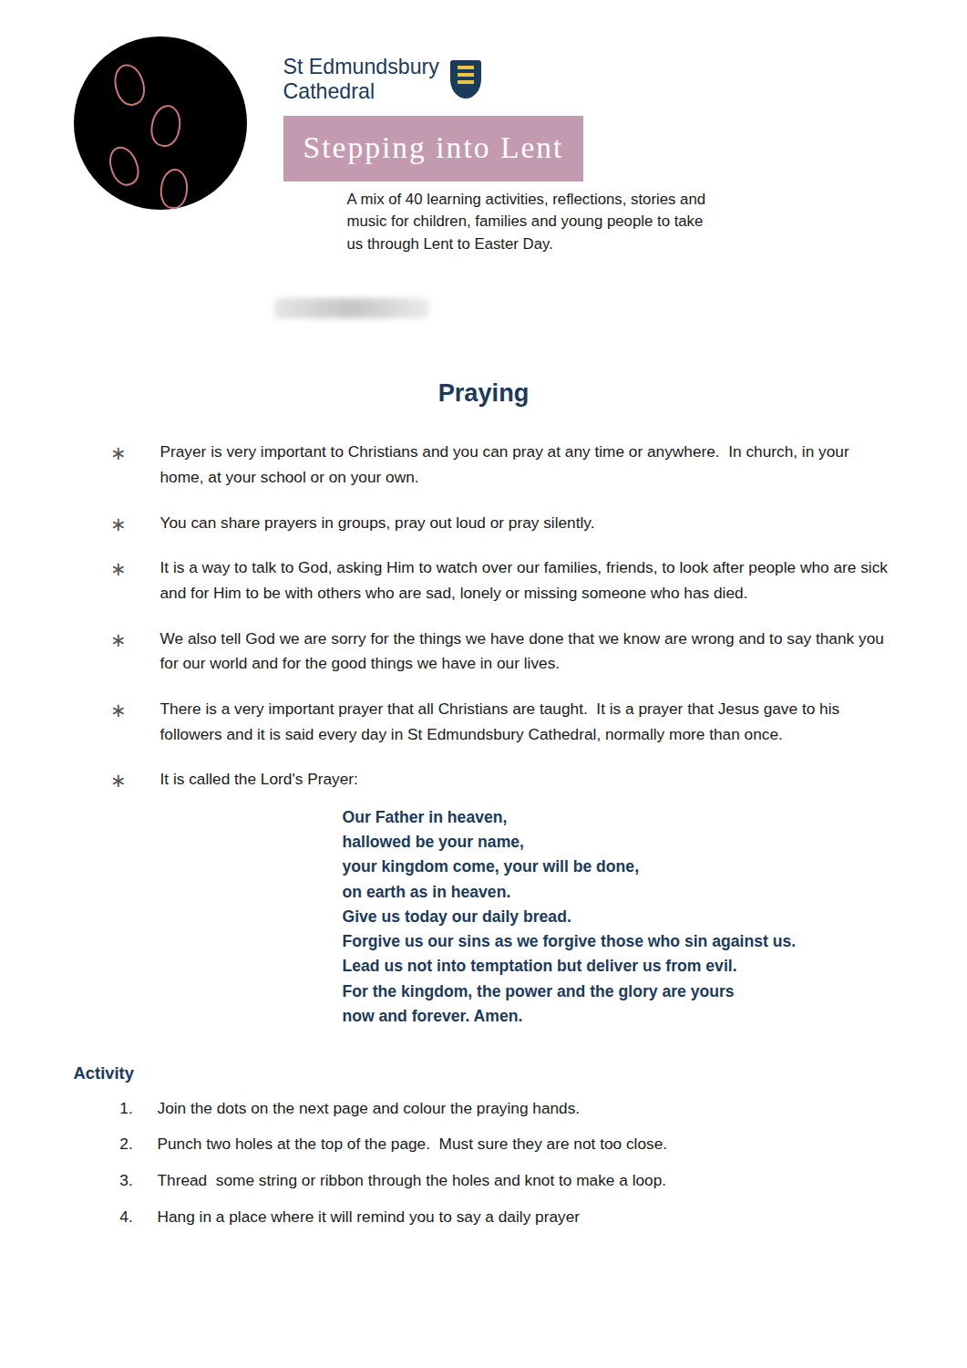St Edmundsbury
Cathedral
Stepping into Lent
A mix of 40 learning activities, reflections, stories and music for children, families and young people to take us through Lent to Easter Day.
Praying
Prayer is very important to Christians and you can pray at any time or anywhere. In church, in your home, at your school or on your own.
You can share prayers in groups, pray out loud or pray silently.
It is a way to talk to God, asking Him to watch over our families, friends, to look after people who are sick and for Him to be with others who are sad, lonely or missing someone who has died.
We also tell God we are sorry for the things we have done that we know are wrong and to say thank you for our world and for the good things we have in our lives.
There is a very important prayer that all Christians are taught. It is a prayer that Jesus gave to his followers and it is said every day in St Edmundsbury Cathedral, normally more than once.
It is called the Lord's Prayer:
Our Father in heaven,
hallowed be your name,
your kingdom come, your will be done,
on earth as in heaven.
Give us today our daily bread.
Forgive us our sins as we forgive those who sin against us.
Lead us not into temptation but deliver us from evil.
For the kingdom, the power and the glory are yours
now and forever. Amen.
Activity
Join the dots on the next page and colour the praying hands.
Punch two holes at the top of the page. Must sure they are not too close.
Thread some string or ribbon through the holes and knot to make a loop.
Hang in a place where it will remind you to say a daily prayer